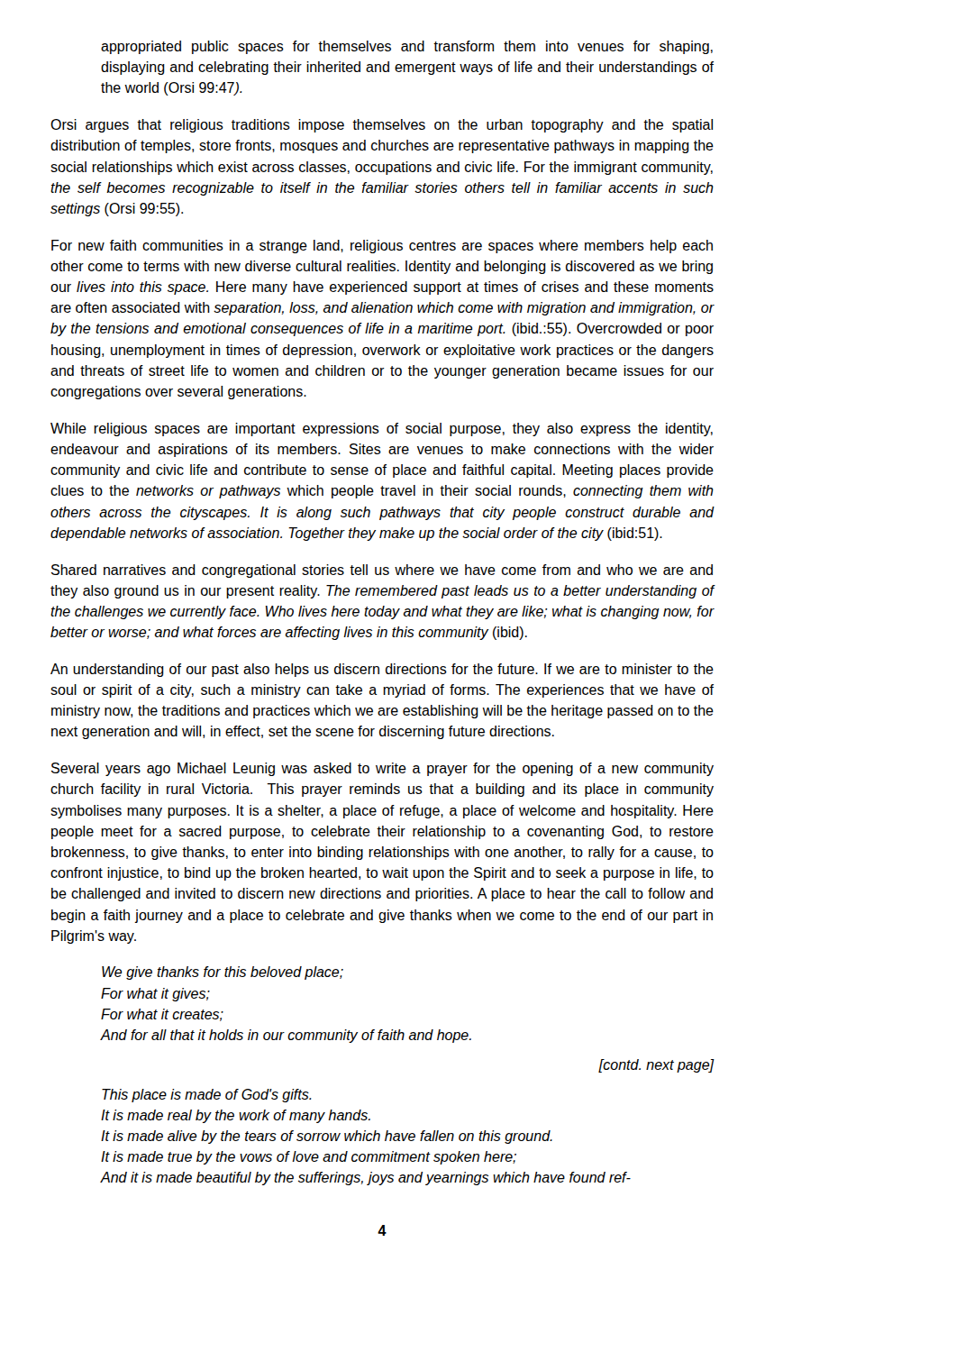appropriated public spaces for themselves and transform them into venues for shaping, displaying and celebrating their inherited and emergent ways of life and their understandings of the world (Orsi 99:47).
Orsi argues that religious traditions impose themselves on the urban topography and the spatial distribution of temples, store fronts, mosques and churches are representative pathways in mapping the social relationships which exist across classes, occupations and civic life. For the immigrant community, the self becomes recognizable to itself in the familiar stories others tell in familiar accents in such settings (Orsi 99:55).
For new faith communities in a strange land, religious centres are spaces where members help each other come to terms with new diverse cultural realities. Identity and belonging is discovered as we bring our lives into this space. Here many have experienced support at times of crises and these moments are often associated with separation, loss, and alienation which come with migration and immigration, or by the tensions and emotional consequences of life in a maritime port. (ibid.:55). Overcrowded or poor housing, unemployment in times of depression, overwork or exploitative work practices or the dangers and threats of street life to women and children or to the younger generation became issues for our congregations over several generations.
While religious spaces are important expressions of social purpose, they also express the identity, endeavour and aspirations of its members. Sites are venues to make connections with the wider community and civic life and contribute to sense of place and faithful capital. Meeting places provide clues to the networks or pathways which people travel in their social rounds, connecting them with others across the cityscapes. It is along such pathways that city people construct durable and dependable networks of association. Together they make up the social order of the city (ibid:51).
Shared narratives and congregational stories tell us where we have come from and who we are and they also ground us in our present reality. The remembered past leads us to a better understanding of the challenges we currently face. Who lives here today and what they are like; what is changing now, for better or worse; and what forces are affecting lives in this community (ibid).
An understanding of our past also helps us discern directions for the future. If we are to minister to the soul or spirit of a city, such a ministry can take a myriad of forms. The experiences that we have of ministry now, the traditions and practices which we are establishing will be the heritage passed on to the next generation and will, in effect, set the scene for discerning future directions.
Several years ago Michael Leunig was asked to write a prayer for the opening of a new community church facility in rural Victoria. This prayer reminds us that a building and its place in community symbolises many purposes. It is a shelter, a place of refuge, a place of welcome and hospitality. Here people meet for a sacred purpose, to celebrate their relationship to a covenanting God, to restore brokenness, to give thanks, to enter into binding relationships with one another, to rally for a cause, to confront injustice, to bind up the broken hearted, to wait upon the Spirit and to seek a purpose in life, to be challenged and invited to discern new directions and priorities. A place to hear the call to follow and begin a faith journey and a place to celebrate and give thanks when we come to the end of our part in Pilgrim's way.
We give thanks for this beloved place;
For what it gives;
For what it creates;
And for all that it holds in our community of faith and hope.
[contd. next page]
This place is made of God's gifts.
It is made real by the work of many hands.
It is made alive by the tears of sorrow which have fallen on this ground.
It is made true by the vows of love and commitment spoken here;
And it is made beautiful by the sufferings, joys and yearnings which have found ref-
4